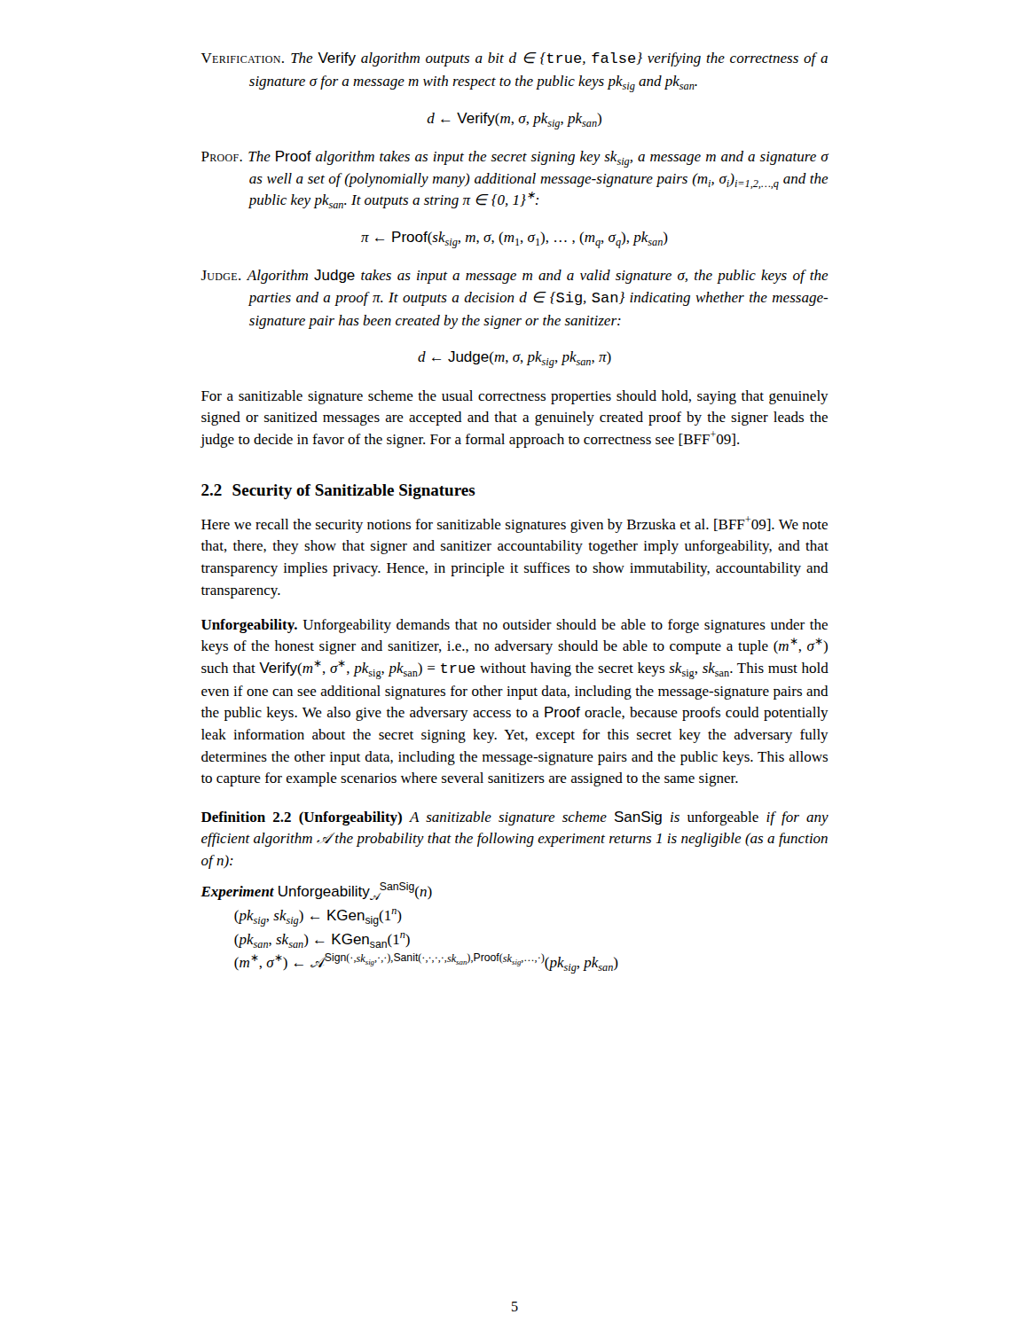Verification. The Verify algorithm outputs a bit d ∈ {true, false} verifying the correctness of a signature σ for a message m with respect to the public keys pksig and pksan.
d ← Verify(m, σ, pksig, pksan)
Proof. The Proof algorithm takes as input the secret signing key sksig, a message m and a signature σ as well a set of (polynomially many) additional message-signature pairs (mi, σi)i=1,2,…,q and the public key pksan. It outputs a string π ∈ {0, 1}∗:
π ← Proof(sksig, m, σ, (m1, σ1), … , (mq, σq), pksan)
Judge. Algorithm Judge takes as input a message m and a valid signature σ, the public keys of the parties and a proof π. It outputs a decision d ∈ {Sig, San} indicating whether the message-signature pair has been created by the signer or the sanitizer:
d ← Judge(m, σ, pksig, pksan, π)
For a sanitizable signature scheme the usual correctness properties should hold, saying that genuinely signed or sanitized messages are accepted and that a genuinely created proof by the signer leads the judge to decide in favor of the signer. For a formal approach to correctness see [BFF+09].
2.2 Security of Sanitizable Signatures
Here we recall the security notions for sanitizable signatures given by Brzuska et al. [BFF+09]. We note that, there, they show that signer and sanitizer accountability together imply unforgeability, and that transparency implies privacy. Hence, in principle it suffices to show immutability, accountability and transparency.
Unforgeability. Unforgeability demands that no outsider should be able to forge signatures under the keys of the honest signer and sanitizer, i.e., no adversary should be able to compute a tuple (m∗, σ∗) such that Verify(m∗, σ∗, pksig, pksan) = true without having the secret keys sksig, sksan. This must hold even if one can see additional signatures for other input data, including the message-signature pairs and the public keys. We also give the adversary access to a Proof oracle, because proofs could potentially leak information about the secret signing key. Yet, except for this secret key the adversary fully determines the other input data, including the message-signature pairs and the public keys. This allows to capture for example scenarios where several sanitizers are assigned to the same signer.
Definition 2.2 (Unforgeability) A sanitizable signature scheme SanSig is unforgeable if for any efficient algorithm 𝒜 the probability that the following experiment returns 1 is negligible (as a function of n):
Experiment Unforgeability𝒜SanSig(n)
(pksig, sksig) ← KGensig(1n)
(pksan, sksan) ← KGensan(1n)
(m∗, σ∗) ← 𝒜Sign(·,sksig,·,·),Sanit(·,·,·,·,sksan),Proof(sksig,…,·)(pksig, pksan)
5